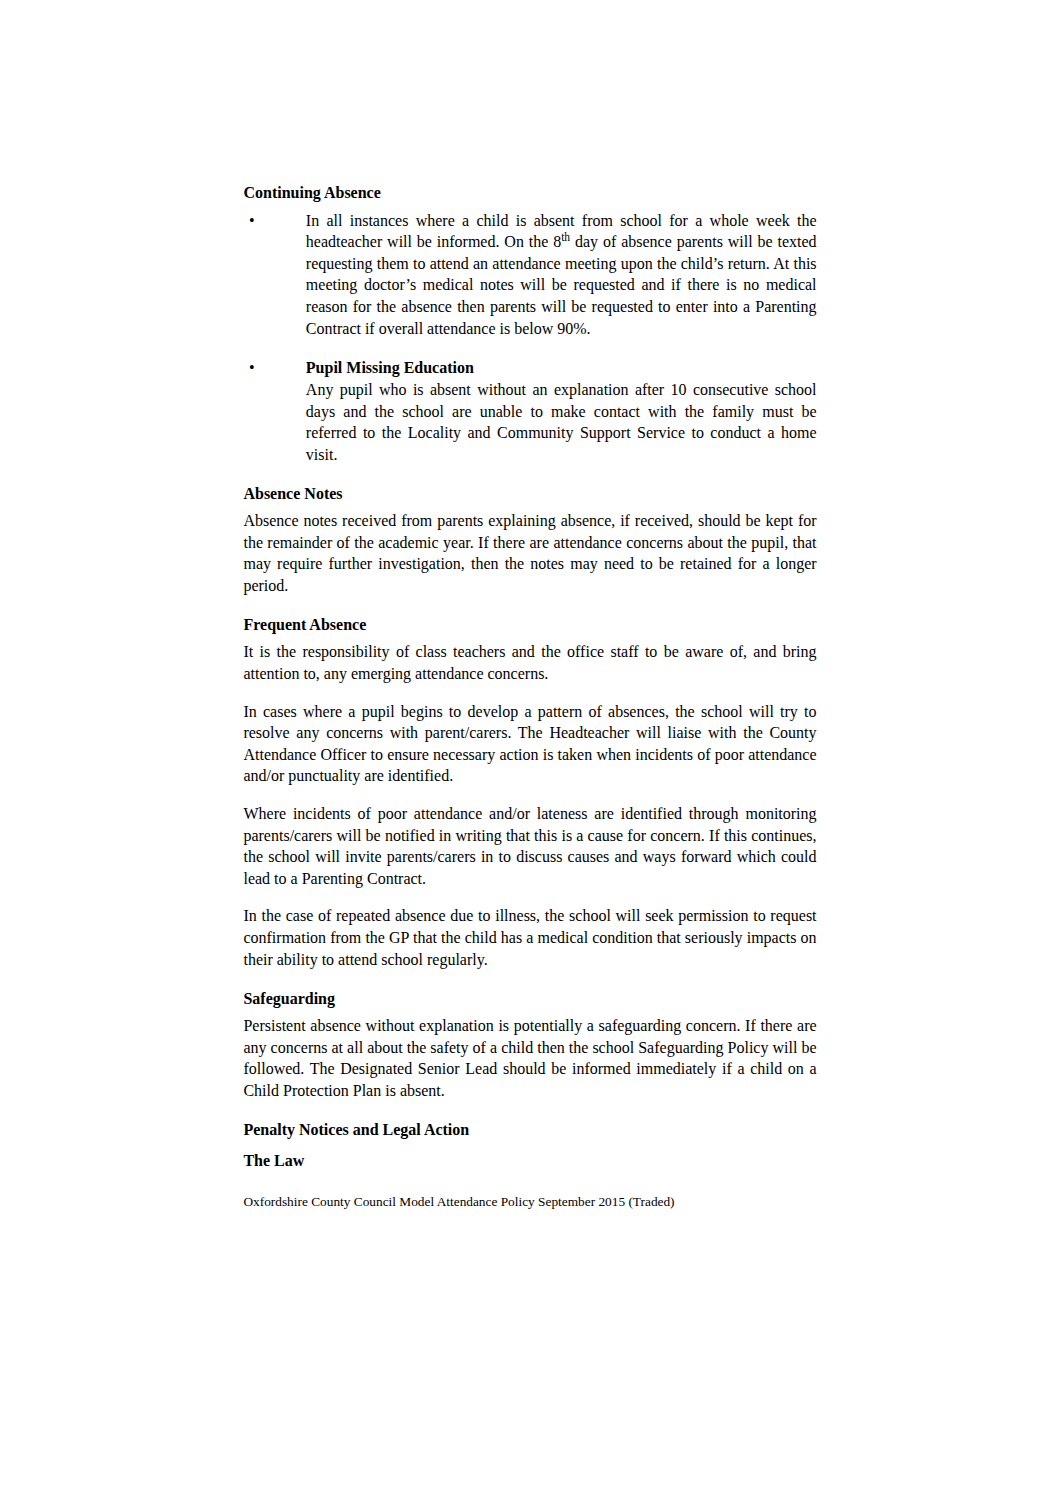Continuing Absence
In all instances where a child is absent from school for a whole week the headteacher will be informed. On the 8th day of absence parents will be texted requesting them to attend an attendance meeting upon the child’s return. At this meeting doctor’s medical notes will be requested and if there is no medical reason for the absence then parents will be requested to enter into a Parenting Contract if overall attendance is below 90%.
Pupil Missing Education Any pupil who is absent without an explanation after 10 consecutive school days and the school are unable to make contact with the family must be referred to the Locality and Community Support Service to conduct a home visit.
Absence Notes
Absence notes received from parents explaining absence, if received, should be kept for the remainder of the academic year. If there are attendance concerns about the pupil, that may require further investigation, then the notes may need to be retained for a longer period.
Frequent Absence
It is the responsibility of class teachers and the office staff to be aware of, and bring attention to, any emerging attendance concerns.
In cases where a pupil begins to develop a pattern of absences, the school will try to resolve any concerns with parent/carers. The Headteacher will liaise with the County Attendance Officer to ensure necessary action is taken when incidents of poor attendance and/or punctuality are identified.
Where incidents of poor attendance and/or lateness are identified through monitoring parents/carers will be notified in writing that this is a cause for concern. If this continues, the school will invite parents/carers in to discuss causes and ways forward which could lead to a Parenting Contract.
In the case of repeated absence due to illness, the school will seek permission to request confirmation from the GP that the child has a medical condition that seriously impacts on their ability to attend school regularly.
Safeguarding
Persistent absence without explanation is potentially a safeguarding concern. If there are any concerns at all about the safety of a child then the school Safeguarding Policy will be followed. The Designated Senior Lead should be informed immediately if a child on a Child Protection Plan is absent.
Penalty Notices and Legal Action
The Law
Oxfordshire County Council Model Attendance Policy September 2015 (Traded)